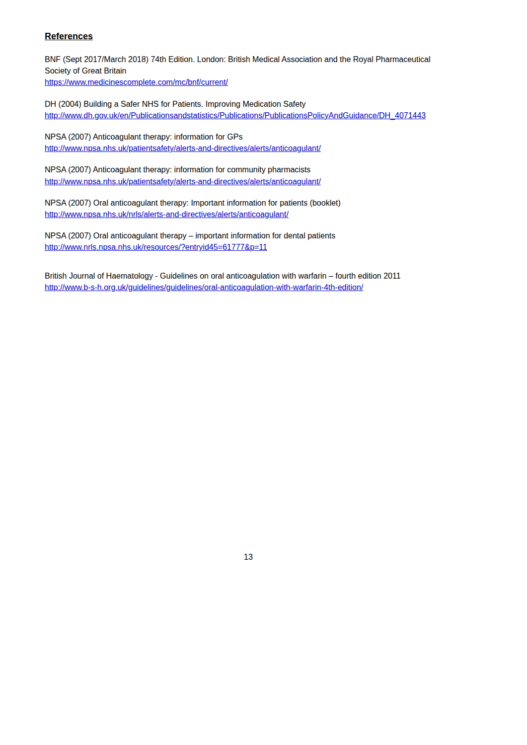References
BNF (Sept 2017/March 2018) 74th Edition. London: British Medical Association and the Royal Pharmaceutical Society of Great Britain
https://www.medicinescomplete.com/mc/bnf/current/
DH (2004) Building a Safer NHS for Patients. Improving Medication Safety
http://www.dh.gov.uk/en/Publicationsandstatistics/Publications/PublicationsPolicyAndGuidance/DH_4071443
NPSA (2007) Anticoagulant therapy: information for GPs
http://www.npsa.nhs.uk/patientsafety/alerts-and-directives/alerts/anticoagulant/
NPSA (2007) Anticoagulant therapy: information for community pharmacists
http://www.npsa.nhs.uk/patientsafety/alerts-and-directives/alerts/anticoagulant/
NPSA (2007) Oral anticoagulant therapy: Important information for patients (booklet)
http://www.npsa.nhs.uk/nrls/alerts-and-directives/alerts/anticoagulant/
NPSA (2007) Oral anticoagulant therapy – important information for dental patients
http://www.nrls.npsa.nhs.uk/resources/?entryid45=61777&p=11
British Journal of Haematology - Guidelines on oral anticoagulation with warfarin – fourth edition 2011
http://www.b-s-h.org.uk/guidelines/guidelines/oral-anticoagulation-with-warfarin-4th-edition/
13